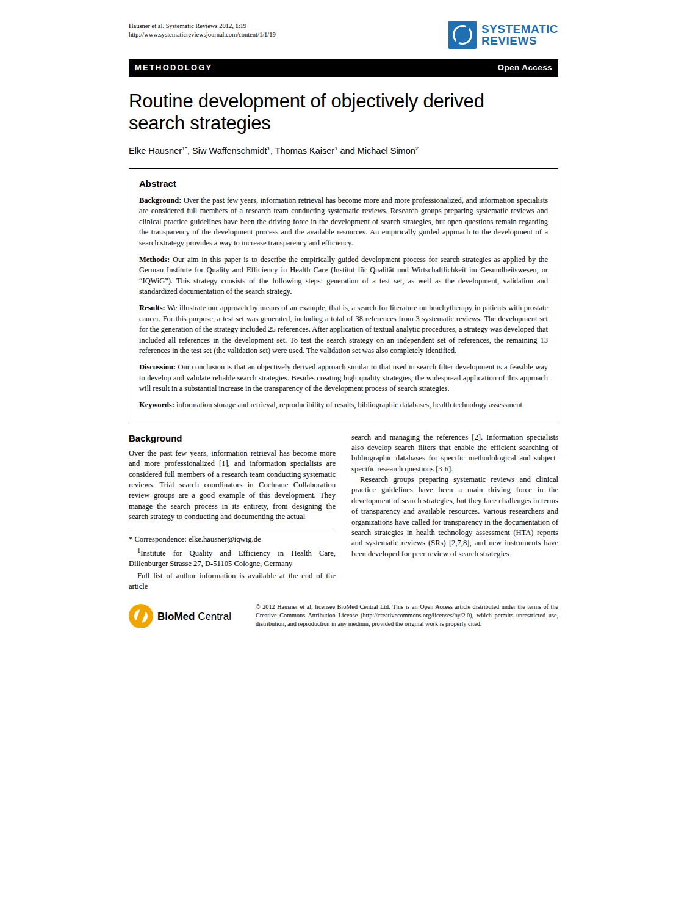Hausner et al. Systematic Reviews 2012, 1:19
http://www.systematicreviewsjournal.com/content/1/1/19
SYSTEMATIC REVIEWS
METHODOLOGY
Open Access
Routine development of objectively derived
search strategies
Elke Hausner1*, Siw Waffenschmidt1, Thomas Kaiser1 and Michael Simon2
Abstract
Background: Over the past few years, information retrieval has become more and more professionalized, and information specialists are considered full members of a research team conducting systematic reviews. Research groups preparing systematic reviews and clinical practice guidelines have been the driving force in the development of search strategies, but open questions remain regarding the transparency of the development process and the available resources. An empirically guided approach to the development of a search strategy provides a way to increase transparency and efficiency.
Methods: Our aim in this paper is to describe the empirically guided development process for search strategies as applied by the German Institute for Quality and Efficiency in Health Care (Institut für Qualität und Wirtschaftlichkeit im Gesundheitswesen, or “IQWiG”). This strategy consists of the following steps: generation of a test set, as well as the development, validation and standardized documentation of the search strategy.
Results: We illustrate our approach by means of an example, that is, a search for literature on brachytherapy in patients with prostate cancer. For this purpose, a test set was generated, including a total of 38 references from 3 systematic reviews. The development set for the generation of the strategy included 25 references. After application of textual analytic procedures, a strategy was developed that included all references in the development set. To test the search strategy on an independent set of references, the remaining 13 references in the test set (the validation set) were used. The validation set was also completely identified.
Discussion: Our conclusion is that an objectively derived approach similar to that used in search filter development is a feasible way to develop and validate reliable search strategies. Besides creating high-quality strategies, the widespread application of this approach will result in a substantial increase in the transparency of the development process of search strategies.
Keywords: information storage and retrieval, reproducibility of results, bibliographic databases, health technology assessment
Background
Over the past few years, information retrieval has become more and more professionalized [1], and information specialists are considered full members of a research team conducting systematic reviews. Trial search coordinators in Cochrane Collaboration review groups are a good example of this development. They manage the search process in its entirety, from designing the search strategy to conducting and documenting the actual
* Correspondence: elke.hausner@iqwig.de
1Institute for Quality and Efficiency in Health Care, Dillenburger Strasse 27, D-51105 Cologne, Germany
Full list of author information is available at the end of the article
search and managing the references [2]. Information specialists also develop search filters that enable the efficient searching of bibliographic databases for specific methodological and subject-specific research questions [3-6].
Research groups preparing systematic reviews and clinical practice guidelines have been a main driving force in the development of search strategies, but they face challenges in terms of transparency and available resources. Various researchers and organizations have called for transparency in the documentation of search strategies in health technology assessment (HTA) reports and systematic reviews (SRs) [2,7,8], and new instruments have been developed for peer review of search strategies
BioMed Central
© 2012 Hausner et al; licensee BioMed Central Ltd. This is an Open Access article distributed under the terms of the Creative Commons Attribution License (http://creativecommons.org/licenses/by/2.0), which permits unrestricted use, distribution, and reproduction in any medium, provided the original work is properly cited.